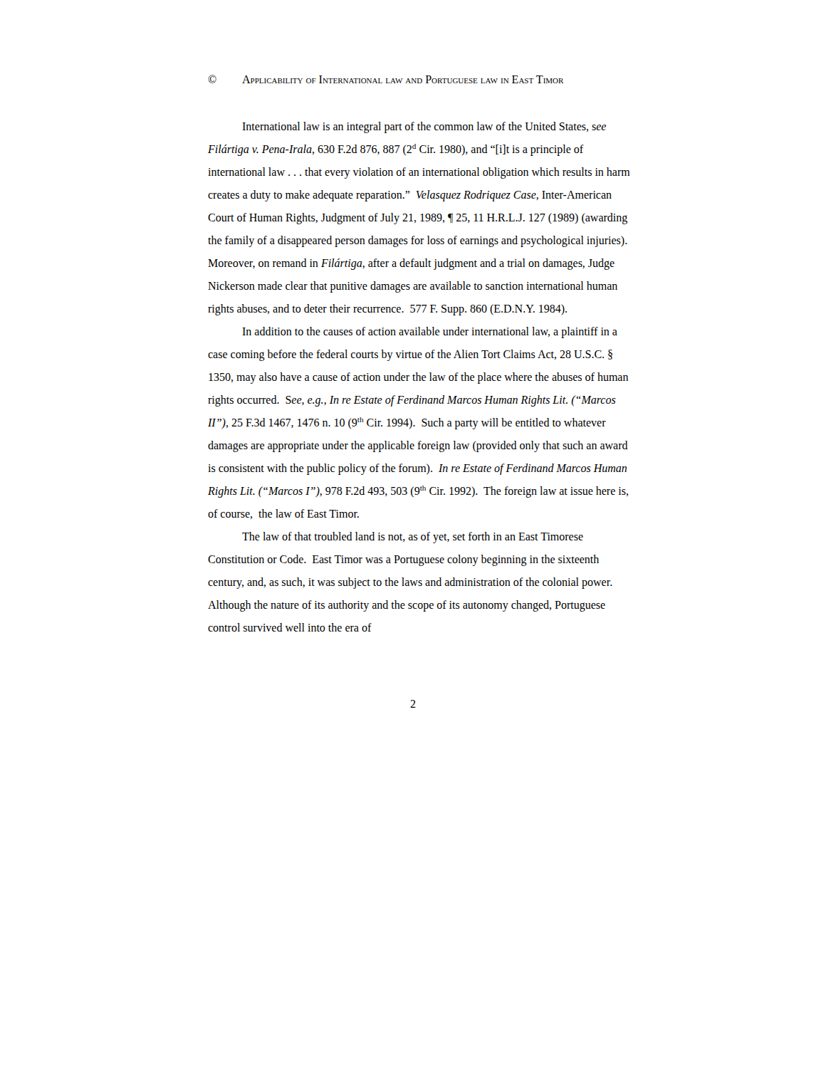©Applicability of International law and Portuguese law in East Timor
International law is an integral part of the common law of the United States, see Filártiga v. Pena-Irala, 630 F.2d 876, 887 (2d Cir. 1980), and “[i]t is a principle of international law . . . that every violation of an international obligation which results in harm creates a duty to make adequate reparation.” Velasquez Rodriquez Case, Inter-American Court of Human Rights, Judgment of July 21, 1989, ¶ 25, 11 H.R.L.J. 127 (1989) (awarding the family of a disappeared person damages for loss of earnings and psychological injuries). Moreover, on remand in Filártiga, after a default judgment and a trial on damages, Judge Nickerson made clear that punitive damages are available to sanction international human rights abuses, and to deter their recurrence. 577 F. Supp. 860 (E.D.N.Y. 1984).
In addition to the causes of action available under international law, a plaintiff in a case coming before the federal courts by virtue of the Alien Tort Claims Act, 28 U.S.C. § 1350, may also have a cause of action under the law of the place where the abuses of human rights occurred. See, e.g., In re Estate of Ferdinand Marcos Human Rights Lit. (“Marcos II”), 25 F.3d 1467, 1476 n. 10 (9th Cir. 1994). Such a party will be entitled to whatever damages are appropriate under the applicable foreign law (provided only that such an award is consistent with the public policy of the forum). In re Estate of Ferdinand Marcos Human Rights Lit. (“Marcos I”), 978 F.2d 493, 503 (9th Cir. 1992). The foreign law at issue here is, of course, the law of East Timor.
The law of that troubled land is not, as of yet, set forth in an East Timorese Constitution or Code. East Timor was a Portuguese colony beginning in the sixteenth century, and, as such, it was subject to the laws and administration of the colonial power. Although the nature of its authority and the scope of its autonomy changed, Portuguese control survived well into the era of
2